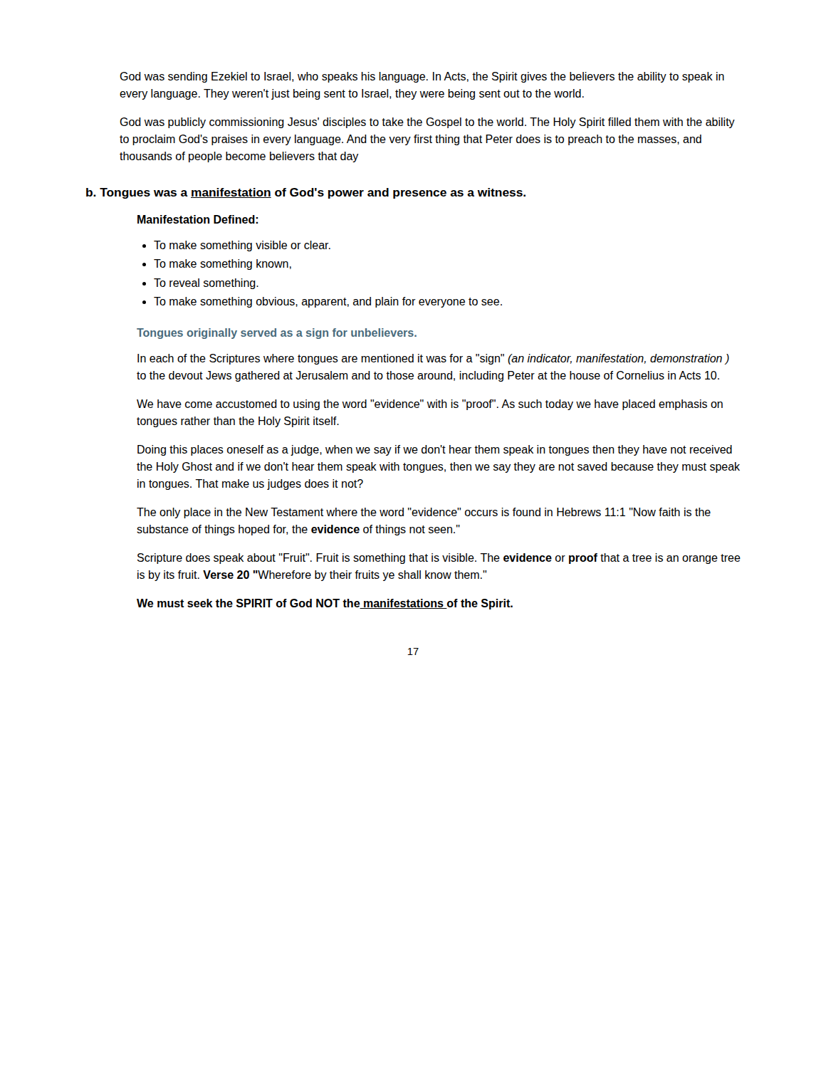God was sending Ezekiel to Israel, who speaks his language. In Acts, the Spirit gives the believers the ability to speak in every language. They weren't just being sent to Israel, they were being sent out to the world.
God was publicly commissioning Jesus' disciples to take the Gospel to the world. The Holy Spirit filled them with the ability to proclaim God's praises in every language. And the very first thing that Peter does is to preach to the masses, and thousands of people become believers that day
b. Tongues was a manifestation of God's power and presence as a witness.
Manifestation Defined:
To make something visible or clear.
To make something known,
To reveal something.
To make something obvious, apparent, and plain for everyone to see.
Tongues originally served as a sign for unbelievers.
In each of the Scriptures where tongues are mentioned it was for a "sign" (an indicator, manifestation, demonstration ) to the devout Jews gathered at Jerusalem and to those around, including Peter at the house of Cornelius in Acts 10.
We have come accustomed to using the word "evidence" with is "proof". As such today we have placed emphasis on tongues rather than the Holy Spirit itself.
Doing this places oneself as a judge, when we say if we don't hear them speak in tongues then they have not received the Holy Ghost and if we don't hear them speak with tongues, then we say they are not saved because they must speak in tongues. That make us judges does it not?
The only place in the New Testament where the word "evidence" occurs is found in Hebrews 11:1 "Now faith is the substance of things hoped for, the evidence of things not seen."
Scripture does speak about "Fruit". Fruit is something that is visible. The evidence or proof that a tree is an orange tree is by its fruit. Verse 20 "Wherefore by their fruits ye shall know them."
We must seek the SPIRIT of God NOT the manifestations of the Spirit.
17